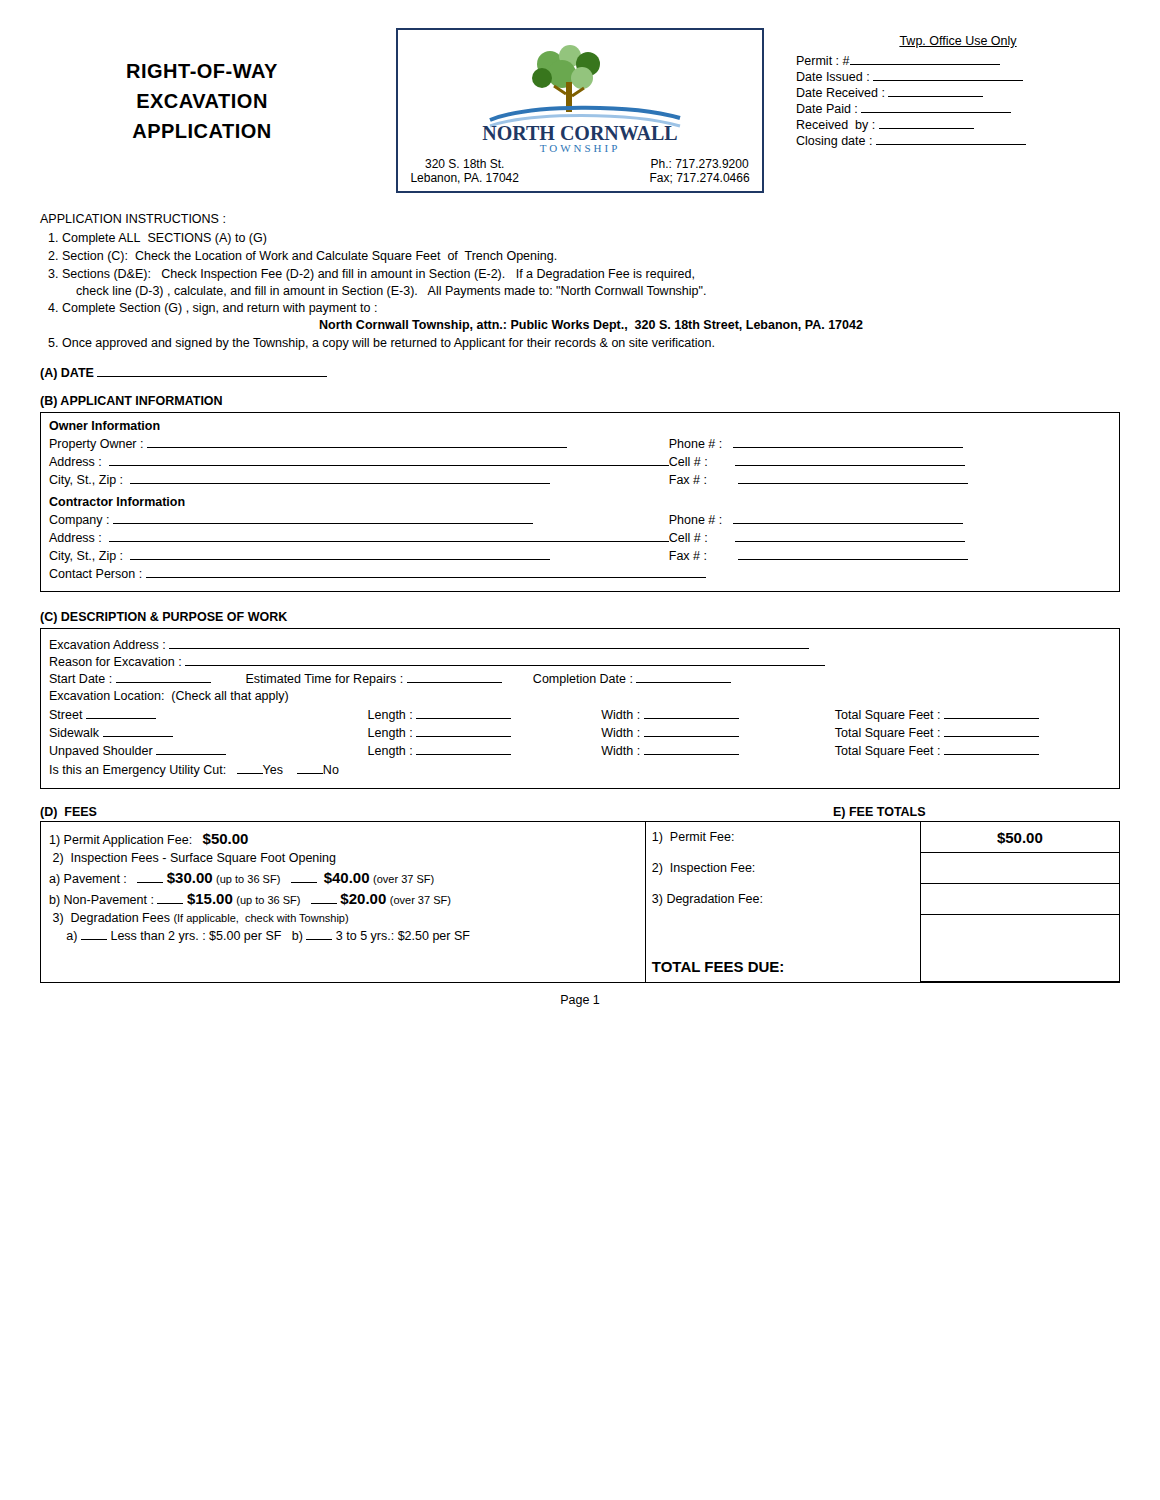RIGHT-OF-WAY
EXCAVATION
APPLICATION
NORTH CORNWALL TOWNSHIP
320 S. 18th St.
Lebanon, PA. 17042 Ph.: 717.273.9200
Fax; 717.274.0466
Twp. Office Use Only
Permit : #
Date Issued :
Date Received :
Date Paid :
Received by :
Closing date :
APPLICATION INSTRUCTIONS :
Complete ALL SECTIONS (A) to (G)
Section (C): Check the Location of Work and Calculate Square Feet of Trench Opening.
Sections (D&E): Check Inspection Fee (D-2) and fill in amount in Section (E-2). If a Degradation Fee is required,
check line (D-3) , calculate, and fill in amount in Section (E-3). All Payments made to: "North Cornwall Township".
Complete Section (G) , sign, and return with payment to :
North Cornwall Township, attn.: Public Works Dept., 320 S. 18th Street, Lebanon, PA. 17042
Once approved and signed by the Township, a copy will be returned to Applicant for their records & on site verification.
(A) DATE
(B) APPLICANT INFORMATION
Owner Information
| Property Owner : | Phone # : |
| Address : | Cell # : |
| City, St., Zip : | Fax # : |
Contractor Information
| Company : | Phone # : |
| Address : | Cell # : |
| City, St., Zip : | Fax # : |
| Contact Person : |
(C) DESCRIPTION & PURPOSE OF WORK
Excavation Address :
Reason for Excavation :
Start Date : Estimated Time for Repairs : Completion Date :
Excavation Location: (Check all that apply)
| Street | Length : | Width : | Total Square Feet : |
| Sidewalk | Length : | Width : | Total Square Feet : |
| Unpaved Shoulder | Length : | Width : | Total Square Feet : |
Is this an Emergency Utility Cut: Yes No
(D) FEES
E) FEE TOTALS
1) Permit Application Fee: $50.00
2) Inspection Fees - Surface Square Foot Opening
a) Pavement : $30.00 (up to 36 SF) $40.00 (over 37 SF)
b) Non-Pavement : $15.00 (up to 36 SF) $20.00 (over 37 SF)
3) Degradation Fees (If applicable, check with Township)
a) Less than 2 yrs. : $5.00 per SF b) 3 to 5 yrs.: $2.50 per SF
| 1) Permit Fee: | $50.00 |
| 2) Inspection Fee: | |
| 3) Degradation Fee: | |
| TOTAL FEES DUE: | |
Page 1